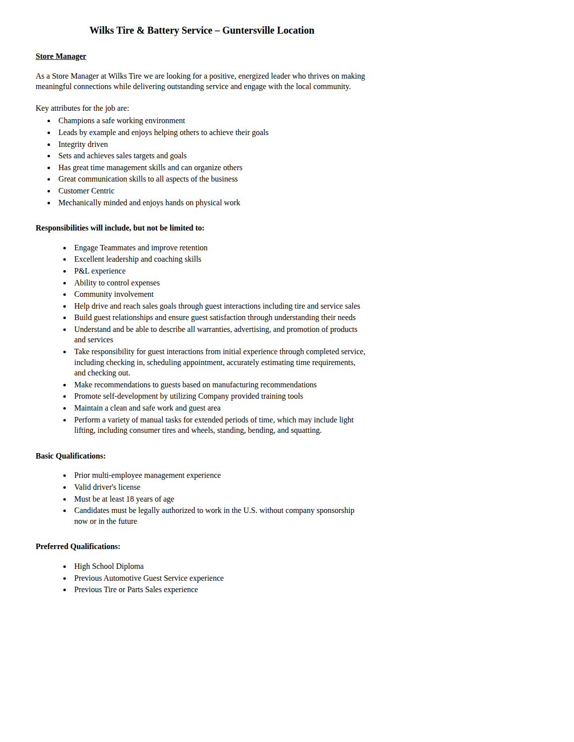Wilks Tire & Battery Service – Guntersville Location
Store Manager
As a Store Manager at Wilks Tire we are looking for a positive, energized leader who thrives on making meaningful connections while delivering outstanding service and engage with the local community.
Key attributes for the job are:
Champions a safe working environment
Leads by example and enjoys helping others to achieve their goals
Integrity driven
Sets and achieves sales targets and goals
Has great time management skills and can organize others
Great communication skills to all aspects of the business
Customer Centric
Mechanically minded and enjoys hands on physical work
Responsibilities will include, but not be limited to:
Engage Teammates and improve retention
Excellent leadership and coaching skills
P&L experience
Ability to control expenses
Community involvement
Help drive and reach sales goals through guest interactions including tire and service sales
Build guest relationships and ensure guest satisfaction through understanding their needs
Understand and be able to describe all warranties, advertising, and promotion of products and services
Take responsibility for guest interactions from initial experience through completed service, including checking in, scheduling appointment, accurately estimating time requirements, and checking out.
Make recommendations to guests based on manufacturing recommendations
Promote self-development by utilizing Company provided training tools
Maintain a clean and safe work and guest area
Perform a variety of manual tasks for extended periods of time, which may include light lifting, including consumer tires and wheels, standing, bending, and squatting.
Basic Qualifications:
Prior multi-employee management experience
Valid driver's license
Must be at least 18 years of age
Candidates must be legally authorized to work in the U.S. without company sponsorship now or in the future
Preferred Qualifications:
High School Diploma
Previous Automotive Guest Service experience
Previous Tire or Parts Sales experience